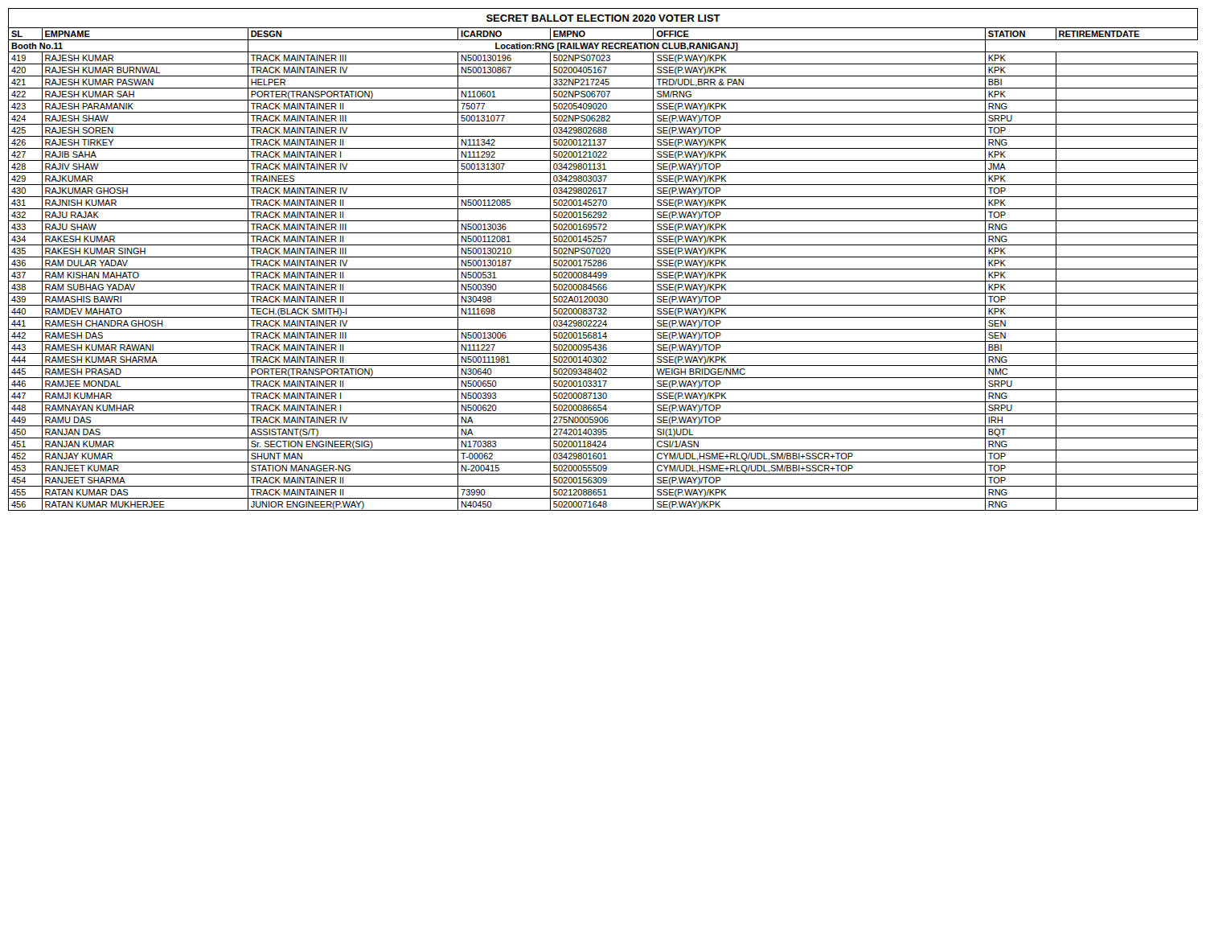SECRET BALLOT ELECTION 2020 VOTER LIST
| Booth No.11 | Location:RNG [RAILWAY RECREATION CLUB,RANIGANJ] |
| SL | EMPNAME | DESGN | ICARDNO | EMPNO | OFFICE | STATION | RETIREMENTDATE |
| 419 | RAJESH KUMAR | TRACK MAINTAINER III | N500130196 | 502NPS07023 | SSE(P.WAY)/KPK | KPK | |
| 420 | RAJESH KUMAR BURNWAL | TRACK MAINTAINER IV | N500130867 | 50200405167 | SSE(P.WAY)/KPK | KPK | |
| 421 | RAJESH KUMAR PASWAN | HELPER | | 332NP217245 | TRD/UDL,BRR & PAN | BBI | |
| 422 | RAJESH KUMAR SAH | PORTER(TRANSPORTATION) | N110601 | 502NPS06707 | SM/RNG | KPK | |
| 423 | RAJESH PARAMANIK | TRACK MAINTAINER II | 75077 | 50205409020 | SSE(P.WAY)/KPK | RNG | |
| 424 | RAJESH SHAW | TRACK MAINTAINER III | 500131077 | 502NPS06282 | SE(P.WAY)/TOP | SRPU | |
| 425 | RAJESH SOREN | TRACK MAINTAINER IV | | 03429802688 | SE(P.WAY)/TOP | TOP | |
| 426 | RAJESH TIRKEY | TRACK MAINTAINER II | N111342 | 50200121137 | SSE(P.WAY)/KPK | RNG | |
| 427 | RAJIB SAHA | TRACK MAINTAINER I | N111292 | 50200121022 | SSE(P.WAY)/KPK | KPK | |
| 428 | RAJIV SHAW | TRACK MAINTAINER IV | 500131307 | 03429801131 | SE(P.WAY)/TOP | JMA | |
| 429 | RAJKUMAR | TRAINEES | | 03429803037 | SSE(P.WAY)/KPK | KPK | |
| 430 | RAJKUMAR GHOSH | TRACK MAINTAINER IV | | 03429802617 | SE(P.WAY)/TOP | TOP | |
| 431 | RAJNISH KUMAR | TRACK MAINTAINER II | N500112085 | 50200145270 | SSE(P.WAY)/KPK | KPK | |
| 432 | RAJU RAJAK | TRACK MAINTAINER II | | 50200156292 | SE(P.WAY)/TOP | TOP | |
| 433 | RAJU SHAW | TRACK MAINTAINER III | N50013036 | 50200169572 | SSE(P.WAY)/KPK | RNG | |
| 434 | RAKESH KUMAR | TRACK MAINTAINER II | N500112081 | 50200145257 | SSE(P.WAY)/KPK | RNG | |
| 435 | RAKESH KUMAR SINGH | TRACK MAINTAINER III | N500130210 | 502NPS07020 | SSE(P.WAY)/KPK | KPK | |
| 436 | RAM DULAR YADAV | TRACK MAINTAINER IV | N500130187 | 50200175286 | SSE(P.WAY)/KPK | KPK | |
| 437 | RAM KISHAN MAHATO | TRACK MAINTAINER II | N500531 | 50200084499 | SSE(P.WAY)/KPK | KPK | |
| 438 | RAM SUBHAG YADAV | TRACK MAINTAINER II | N500390 | 50200084566 | SSE(P.WAY)/KPK | KPK | |
| 439 | RAMASHIS BAWRI | TRACK MAINTAINER II | N30498 | 502A0120030 | SE(P.WAY)/TOP | TOP | |
| 440 | RAMDEV MAHATO | TECH.(BLACK SMITH)-I | N111698 | 50200083732 | SSE(P.WAY)/KPK | KPK | |
| 441 | RAMESH CHANDRA GHOSH | TRACK MAINTAINER IV | | 03429802224 | SE(P.WAY)/TOP | SEN | |
| 442 | RAMESH DAS | TRACK MAINTAINER III | N50013006 | 50200156814 | SE(P.WAY)/TOP | SEN | |
| 443 | RAMESH KUMAR RAWANI | TRACK MAINTAINER II | N111227 | 50200095436 | SE(P.WAY)/TOP | BBI | |
| 444 | RAMESH KUMAR SHARMA | TRACK MAINTAINER II | N500111981 | 50200140302 | SSE(P.WAY)/KPK | RNG | |
| 445 | RAMESH PRASAD | PORTER(TRANSPORTATION) | N30640 | 50209348402 | WEIGH BRIDGE/NMC | NMC | |
| 446 | RAMJEE MONDAL | TRACK MAINTAINER II | N500650 | 50200103317 | SE(P.WAY)/TOP | SRPU | |
| 447 | RAMJI KUMHAR | TRACK MAINTAINER I | N500393 | 50200087130 | SSE(P.WAY)/KPK | RNG | |
| 448 | RAMNAYAN KUMHAR | TRACK MAINTAINER I | N500620 | 50200086654 | SE(P.WAY)/TOP | SRPU | |
| 449 | RAMU DAS | TRACK MAINTAINER IV | NA | 275N0005906 | SE(P.WAY)/TOP | IRH | |
| 450 | RANJAN DAS | ASSISTANT(S/T) | NA | 27420140395 | SI(1)UDL | BQT | |
| 451 | RANJAN KUMAR | Sr. SECTION ENGINEER(SIG) | N170383 | 50200118424 | CSI/1/ASN | RNG | |
| 452 | RANJAY KUMAR | SHUNT MAN | T-00062 | 03429801601 | CYM/UDL,HSME+RLQ/UDL,SM/BBI+SSCR+TOP | TOP | |
| 453 | RANJEET KUMAR | STATION MANAGER-NG | N-200415 | 50200055509 | CYM/UDL,HSME+RLQ/UDL,SM/BBI+SSCR+TOP | TOP | |
| 454 | RANJEET SHARMA | TRACK MAINTAINER II | | 50200156309 | SE(P.WAY)/TOP | TOP | |
| 455 | RATAN KUMAR DAS | TRACK MAINTAINER II | 73990 | 50212088651 | SSE(P.WAY)/KPK | RNG | |
| 456 | RATAN KUMAR MUKHERJEE | JUNIOR ENGINEER(P.WAY) | N40450 | 50200071648 | SE(P.WAY)/KPK | RNG | |